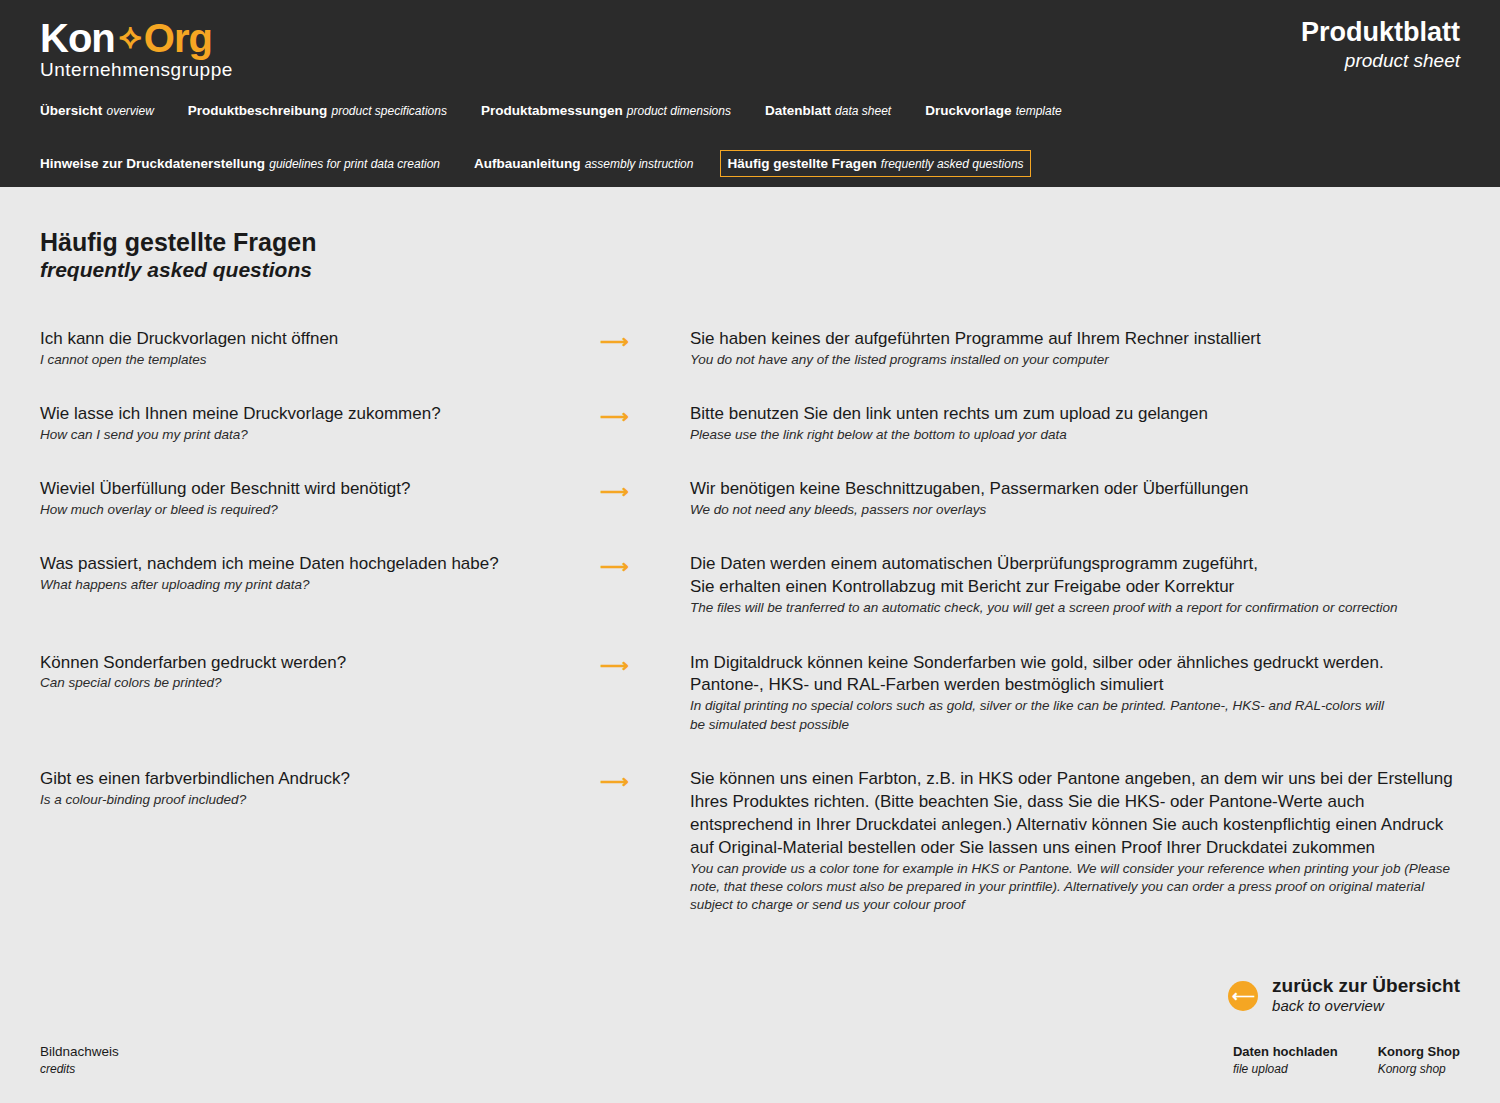Kon⟡Org
Unternehmensgruppe
Produktblatt
product sheet
Übersicht overview
Produktbeschreibung product specifications
Produktabmessungen product dimensions
Datenblatt data sheet
Druckvorlage template
Hinweise zur Druckdatenerstellung guidelines for print data creation
Aufbauanleitung assembly instruction
Häufig gestellte Fragen frequently asked questions
Häufig gestellte Fragen frequently asked questions
Ich kann die Druckvorlagen nicht öffnen
I cannot open the templates
⟶
Sie haben keines der aufgeführten Programme auf Ihrem Rechner installiert
You do not have any of the listed programs installed on your computer
Wie lasse ich Ihnen meine Druckvorlage zukommen?
How can I send you my print data?
⟶
Bitte benutzen Sie den link unten rechts um zum upload zu gelangen
Please use the link right below at the bottom to upload yor data
Wieviel Überfüllung oder Beschnitt wird benötigt?
How much overlay or bleed is required?
⟶
Wir benötigen keine Beschnittzugaben, Passermarken oder Überfüllungen
We do not need any bleeds, passers nor overlays
Was passiert, nachdem ich meine Daten hochgeladen habe?
What happens after uploading my print data?
⟶
Die Daten werden einem automatischen Überprüfungsprogramm zugeführt,
Sie erhalten einen Kontrollabzug mit Bericht zur Freigabe oder Korrektur
The files will be tranferred to an automatic check, you will get a screen proof with a report for confirmation or correction
Können Sonderfarben gedruckt werden?
Can special colors be printed?
⟶
Im Digitaldruck können keine Sonderfarben wie gold, silber oder ähnliches gedruckt werden.
Pantone-, HKS- und RAL-Farben werden bestmöglich simuliert
In digital printing no special colors such as gold, silver or the like can be printed. Pantone-, HKS- and RAL-colors will
be simulated best possible
Gibt es einen farbverbindlichen Andruck?
Is a colour-binding proof included?
⟶
Sie können uns einen Farbton, z.B. in HKS oder Pantone angeben, an dem wir uns bei der Erstellung Ihres Produktes richten. (Bitte beachten Sie, dass Sie die HKS- oder Pantone-Werte auch entsprechend in Ihrer Druckdatei anlegen.) Alternativ können Sie auch kostenpflichtig einen Andruck auf Original-Material bestellen oder Sie lassen uns einen Proof Ihrer Druckdatei zukommen
You can provide us a color tone for example in HKS or Pantone. We will consider your reference when printing your job (Please note, that these colors must also be prepared in your printfile). Alternatively you can order a press proof on original material subject to charge or send us your colour proof
⟵
zurück zur Übersicht
back to overview
Bildnachweis
credits
Daten hochladen
file upload
Konorg Shop
Konorg shop